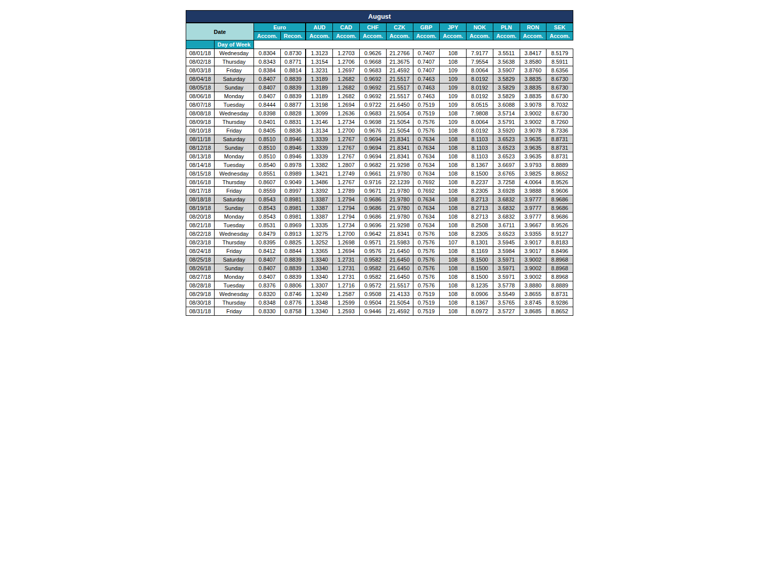August
| Date | Euro | AUD | CAD | CHF | CZK | GBP | JPY | NOK | PLN | RON | SEK |
| --- | --- | --- | --- | --- | --- | --- | --- | --- | --- | --- | --- |
| Accom. | Recon. | Accom. | Accom. | Accom. | Accom. | Accom. | Accom. | Accom. | Accom. | Accom. | Accom. |
| | Day of Week | |
| 08/01/18 | Wednesday | 0.8304 | 0.8730 | 1.3123 | 1.2703 | 0.9626 | 21.2766 | 0.7407 | 108 | 7.9177 | 3.5511 | 3.8417 | 8.5179 |
| 08/02/18 | Thursday | 0.8343 | 0.8771 | 1.3154 | 1.2706 | 0.9668 | 21.3675 | 0.7407 | 108 | 7.9554 | 3.5638 | 3.8580 | 8.5911 |
| 08/03/18 | Friday | 0.8384 | 0.8814 | 1.3231 | 1.2697 | 0.9683 | 21.4592 | 0.7407 | 109 | 8.0064 | 3.5907 | 3.8760 | 8.6356 |
| 08/04/18 | Saturday | 0.8407 | 0.8839 | 1.3189 | 1.2682 | 0.9692 | 21.5517 | 0.7463 | 109 | 8.0192 | 3.5829 | 3.8835 | 8.6730 |
| 08/05/18 | Sunday | 0.8407 | 0.8839 | 1.3189 | 1.2682 | 0.9692 | 21.5517 | 0.7463 | 109 | 8.0192 | 3.5829 | 3.8835 | 8.6730 |
| 08/06/18 | Monday | 0.8407 | 0.8839 | 1.3189 | 1.2682 | 0.9692 | 21.5517 | 0.7463 | 109 | 8.0192 | 3.5829 | 3.8835 | 8.6730 |
| 08/07/18 | Tuesday | 0.8444 | 0.8877 | 1.3198 | 1.2694 | 0.9722 | 21.6450 | 0.7519 | 109 | 8.0515 | 3.6088 | 3.9078 | 8.7032 |
| 08/08/18 | Wednesday | 0.8398 | 0.8828 | 1.3099 | 1.2636 | 0.9683 | 21.5054 | 0.7519 | 108 | 7.9808 | 3.5714 | 3.9002 | 8.6730 |
| 08/09/18 | Thursday | 0.8401 | 0.8831 | 1.3146 | 1.2734 | 0.9698 | 21.5054 | 0.7576 | 109 | 8.0064 | 3.5791 | 3.9002 | 8.7260 |
| 08/10/18 | Friday | 0.8405 | 0.8836 | 1.3134 | 1.2700 | 0.9676 | 21.5054 | 0.7576 | 108 | 8.0192 | 3.5920 | 3.9078 | 8.7336 |
| 08/11/18 | Saturday | 0.8510 | 0.8946 | 1.3339 | 1.2767 | 0.9694 | 21.8341 | 0.7634 | 108 | 8.1103 | 3.6523 | 3.9635 | 8.8731 |
| 08/12/18 | Sunday | 0.8510 | 0.8946 | 1.3339 | 1.2767 | 0.9694 | 21.8341 | 0.7634 | 108 | 8.1103 | 3.6523 | 3.9635 | 8.8731 |
| 08/13/18 | Monday | 0.8510 | 0.8946 | 1.3339 | 1.2767 | 0.9694 | 21.8341 | 0.7634 | 108 | 8.1103 | 3.6523 | 3.9635 | 8.8731 |
| 08/14/18 | Tuesday | 0.8540 | 0.8978 | 1.3382 | 1.2807 | 0.9682 | 21.9298 | 0.7634 | 108 | 8.1367 | 3.6697 | 3.9793 | 8.8889 |
| 08/15/18 | Wednesday | 0.8551 | 0.8989 | 1.3421 | 1.2749 | 0.9661 | 21.9780 | 0.7634 | 108 | 8.1500 | 3.6765 | 3.9825 | 8.8652 |
| 08/16/18 | Thursday | 0.8607 | 0.9049 | 1.3486 | 1.2767 | 0.9716 | 22.1239 | 0.7692 | 108 | 8.2237 | 3.7258 | 4.0064 | 8.9526 |
| 08/17/18 | Friday | 0.8559 | 0.8997 | 1.3392 | 1.2789 | 0.9671 | 21.9780 | 0.7692 | 108 | 8.2305 | 3.6928 | 3.9888 | 8.9606 |
| 08/18/18 | Saturday | 0.8543 | 0.8981 | 1.3387 | 1.2794 | 0.9686 | 21.9780 | 0.7634 | 108 | 8.2713 | 3.6832 | 3.9777 | 8.9686 |
| 08/19/18 | Sunday | 0.8543 | 0.8981 | 1.3387 | 1.2794 | 0.9686 | 21.9780 | 0.7634 | 108 | 8.2713 | 3.6832 | 3.9777 | 8.9686 |
| 08/20/18 | Monday | 0.8543 | 0.8981 | 1.3387 | 1.2794 | 0.9686 | 21.9780 | 0.7634 | 108 | 8.2713 | 3.6832 | 3.9777 | 8.9686 |
| 08/21/18 | Tuesday | 0.8531 | 0.8969 | 1.3335 | 1.2734 | 0.9696 | 21.9298 | 0.7634 | 108 | 8.2508 | 3.6711 | 3.9667 | 8.9526 |
| 08/22/18 | Wednesday | 0.8479 | 0.8913 | 1.3275 | 1.2700 | 0.9642 | 21.8341 | 0.7576 | 108 | 8.2305 | 3.6523 | 3.9355 | 8.9127 |
| 08/23/18 | Thursday | 0.8395 | 0.8825 | 1.3252 | 1.2698 | 0.9571 | 21.5983 | 0.7576 | 107 | 8.1301 | 3.5945 | 3.9017 | 8.8183 |
| 08/24/18 | Friday | 0.8412 | 0.8844 | 1.3365 | 1.2694 | 0.9576 | 21.6450 | 0.7576 | 108 | 8.1169 | 3.5984 | 3.9017 | 8.8496 |
| 08/25/18 | Saturday | 0.8407 | 0.8839 | 1.3340 | 1.2731 | 0.9582 | 21.6450 | 0.7576 | 108 | 8.1500 | 3.5971 | 3.9002 | 8.8968 |
| 08/26/18 | Sunday | 0.8407 | 0.8839 | 1.3340 | 1.2731 | 0.9582 | 21.6450 | 0.7576 | 108 | 8.1500 | 3.5971 | 3.9002 | 8.8968 |
| 08/27/18 | Monday | 0.8407 | 0.8839 | 1.3340 | 1.2731 | 0.9582 | 21.6450 | 0.7576 | 108 | 8.1500 | 3.5971 | 3.9002 | 8.8968 |
| 08/28/18 | Tuesday | 0.8376 | 0.8806 | 1.3307 | 1.2716 | 0.9572 | 21.5517 | 0.7576 | 108 | 8.1235 | 3.5778 | 3.8880 | 8.8889 |
| 08/29/18 | Wednesday | 0.8320 | 0.8746 | 1.3249 | 1.2587 | 0.9508 | 21.4133 | 0.7519 | 108 | 8.0906 | 3.5549 | 3.8655 | 8.8731 |
| 08/30/18 | Thursday | 0.8348 | 0.8776 | 1.3348 | 1.2599 | 0.9504 | 21.5054 | 0.7519 | 108 | 8.1367 | 3.5765 | 3.8745 | 8.9286 |
| 08/31/18 | Friday | 0.8330 | 0.8758 | 1.3340 | 1.2593 | 0.9446 | 21.4592 | 0.7519 | 108 | 8.0972 | 3.5727 | 3.8685 | 8.8652 |